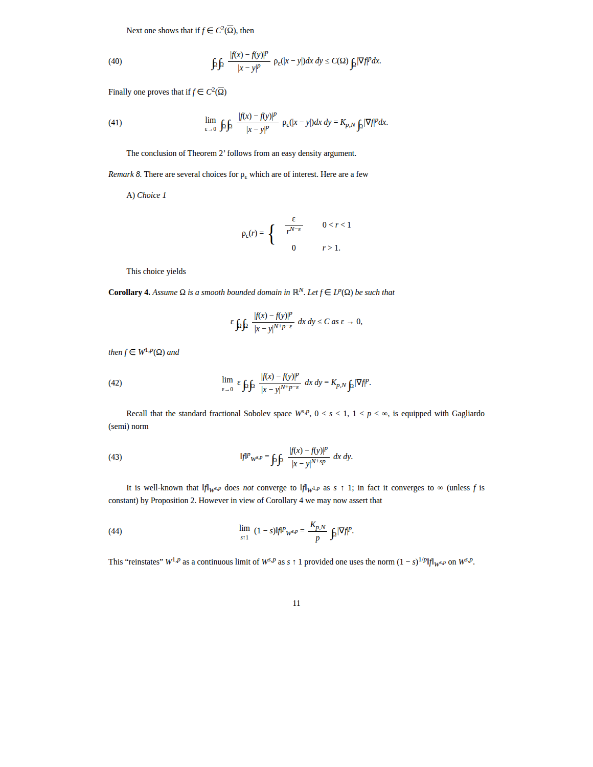Next one shows that if f ∈ C2(Ω), then
(40)
∫Ω∫Ω |f(x) − f(y)|p|x − y|p ρε(|x − y|)dx dy ≤ C(Ω) ∫Ω|∇f|pdx.
Finally one proves that if f ∈ C2(Ω)
(41)
lim ε→0 ∫Ω∫Ω |f(x) − f(y)|p|x − y|p ρε(|x − y|)dx dy = Kp,N ∫Ω|∇f|pdx.
The conclusion of Theorem 2’ follows from an easy density argument.
Remark 8. There are several choices for ρε which are of interest. Here are a few
A) Choice 1
ρε(r) = { εrN−ε 0 < r < 1 0 r > 1.
This choice yields
Corollary 4. Assume Ω is a smooth bounded domain in ℝN. Let f ∈ Lp(Ω) be such that
ε ∫Ω∫Ω |f(x) − f(y)|p|x − y|N+p−ε dx dy ≤ C as ε → 0,
then f ∈ W1,p(Ω) and
(42)
lim ε→0 ε ∫Ω∫Ω |f(x) − f(y)|p|x − y|N+p−ε dx dy = Kp,N ∫Ω|∇f|p.
Recall that the standard fractional Sobolev space Ws,p, 0 < s < 1, 1 < p < ∞, is equipped with Gagliardo (semi) norm
(43)
‖f‖pWs,p = ∫Ω∫Ω |f(x) − f(y)|p|x − y|N+sp dx dy.
It is well-known that ‖f‖Ws,p does not converge to ‖f‖W1,p as s ↑ 1; in fact it converges to ∞ (unless f is constant) by Proposition 2. However in view of Corollary 4 we may now assert that
(44)
lim s↑1 (1 − s)‖f‖pWs,p = Kp,N p ∫Ω|∇f|p.
This “reinstates” W1,p as a continuous limit of Ws,p as s ↑ 1 provided one uses the norm (1 − s)1/p‖f‖Ws,p on Ws,p.
11